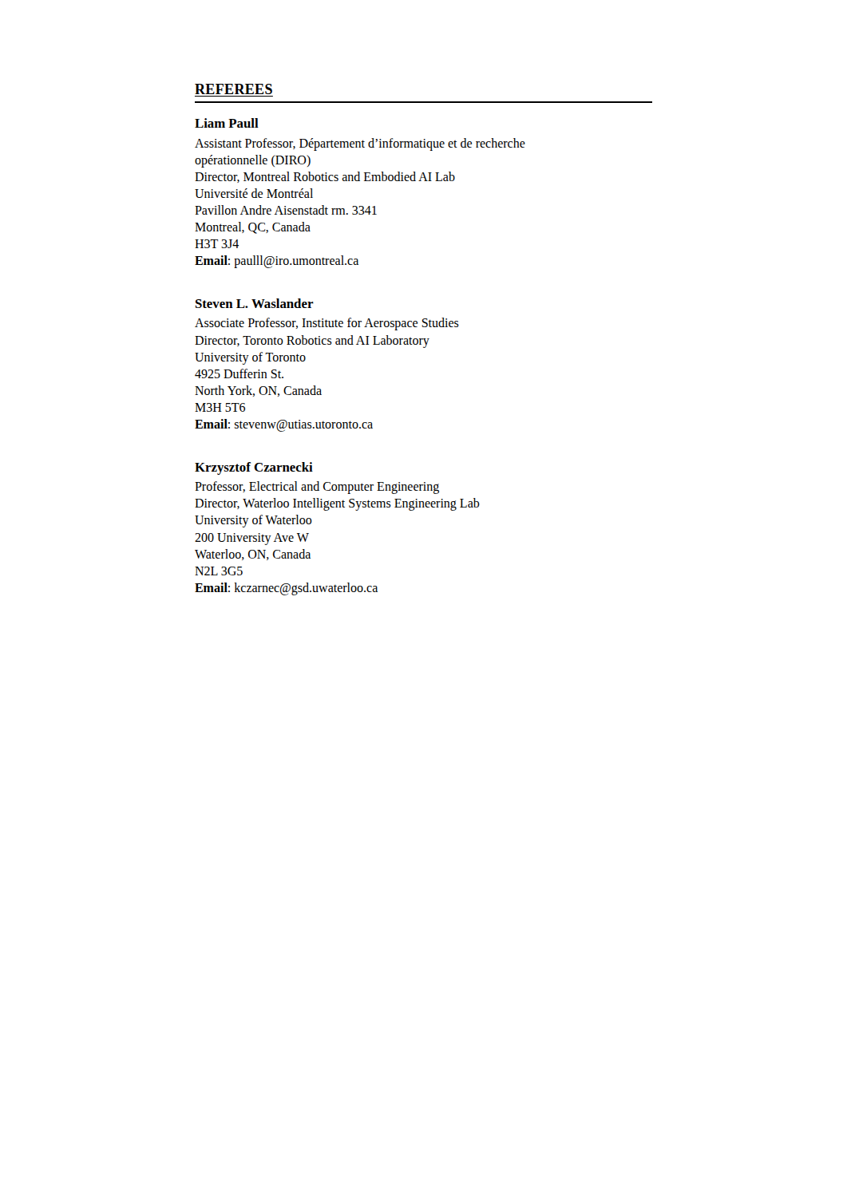REFEREES
Liam Paull
Assistant Professor, Département d’informatique et de recherche
opérationnelle (DIRO)
Director, Montreal Robotics and Embodied AI Lab
Université de Montréal
Pavillon Andre Aisenstadt rm. 3341
Montreal, QC, Canada
H3T 3J4
Email: paulll@iro.umontreal.ca
Steven L. Waslander
Associate Professor, Institute for Aerospace Studies
Director, Toronto Robotics and AI Laboratory
University of Toronto
4925 Dufferin St.
North York, ON, Canada
M3H 5T6
Email: stevenw@utias.utoronto.ca
Krzysztof Czarnecki
Professor, Electrical and Computer Engineering
Director, Waterloo Intelligent Systems Engineering Lab
University of Waterloo
200 University Ave W
Waterloo, ON, Canada
N2L 3G5
Email: kczarnec@gsd.uwaterloo.ca